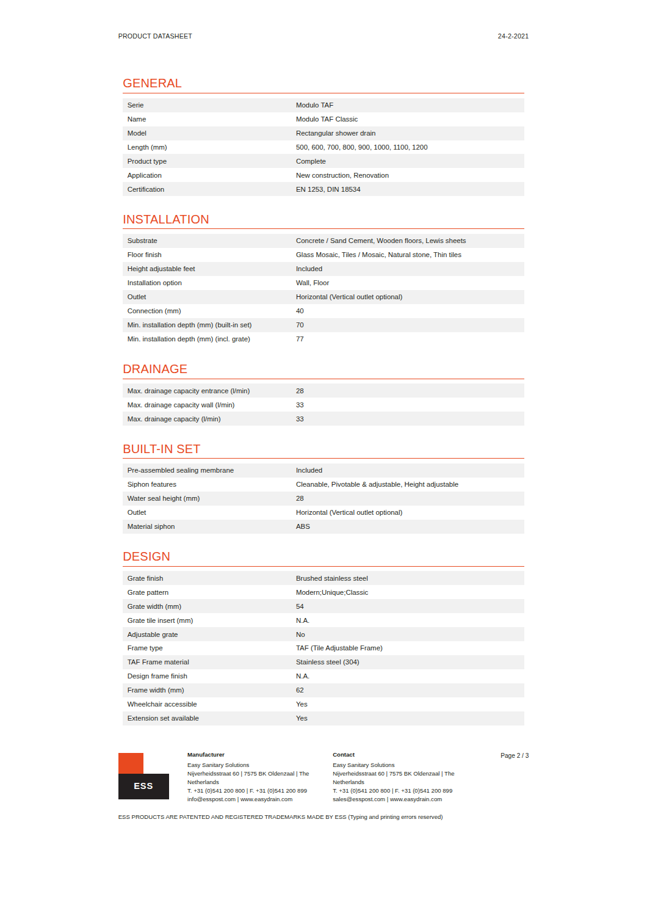PRODUCT DATASHEET 24-2-2021
GENERAL
| Serie | Modulo TAF |
| Name | Modulo TAF Classic |
| Model | Rectangular shower drain |
| Length (mm) | 500, 600, 700, 800, 900, 1000, 1100, 1200 |
| Product type | Complete |
| Application | New construction, Renovation |
| Certification | EN 1253, DIN 18534 |
INSTALLATION
| Substrate | Concrete / Sand Cement, Wooden floors, Lewis sheets |
| Floor finish | Glass Mosaic, Tiles / Mosaic, Natural stone, Thin tiles |
| Height adjustable feet | Included |
| Installation option | Wall, Floor |
| Outlet | Horizontal (Vertical outlet optional) |
| Connection (mm) | 40 |
| Min. installation depth (mm) (built-in set) | 70 |
| Min. installation depth (mm) (incl. grate) | 77 |
DRAINAGE
| Max. drainage capacity entrance (l/min) | 28 |
| Max. drainage capacity wall (l/min) | 33 |
| Max. drainage capacity (l/min) | 33 |
BUILT-IN SET
| Pre-assembled sealing membrane | Included |
| Siphon features | Cleanable, Pivotable & adjustable, Height adjustable |
| Water seal height (mm) | 28 |
| Outlet | Horizontal (Vertical outlet optional) |
| Material siphon | ABS |
DESIGN
| Grate finish | Brushed stainless steel |
| Grate pattern | Modern;Unique;Classic |
| Grate width (mm) | 54 |
| Grate tile insert (mm) | N.A. |
| Adjustable grate | No |
| Frame type | TAF (Tile Adjustable Frame) |
| TAF Frame material | Stainless steel (304) |
| Design frame finish | N.A. |
| Frame width (mm) | 62 |
| Wheelchair accessible | Yes |
| Extension set available | Yes |
ESS
Manufacturer
Easy Sanitary Solutions
Nijverheidsstraat 60 | 7575 BK Oldenzaal | The Netherlands
T. +31 (0)541 200 800 | F. +31 (0)541 200 899
info@esspost.com | www.easydrain.com
Contact
Easy Sanitary Solutions
Nijverheidsstraat 60 | 7575 BK Oldenzaal | The Netherlands
T. +31 (0)541 200 800 | F. +31 (0)541 200 899
sales@esspost.com | www.easydrain.com
Page 2 / 3
ESS PRODUCTS ARE PATENTED AND REGISTERED TRADEMARKS MADE BY ESS (Typing and printing errors reserved)